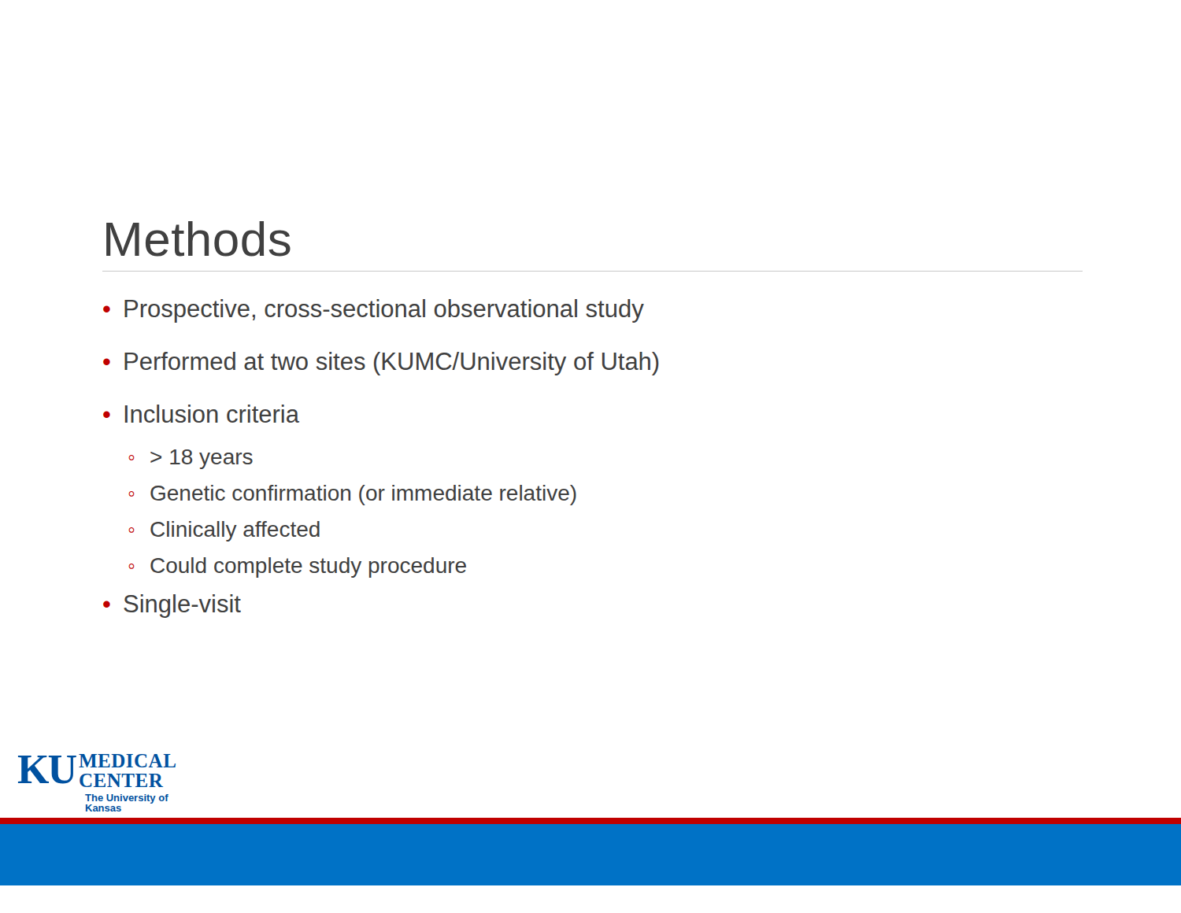Methods
Prospective, cross-sectional observational study
Performed at two sites (KUMC/University of Utah)
Inclusion criteria
> 18 years
Genetic confirmation (or immediate relative)
Clinically affected
Could complete study procedure
Single-visit
KU MEDICAL CENTER
The University of Kansas